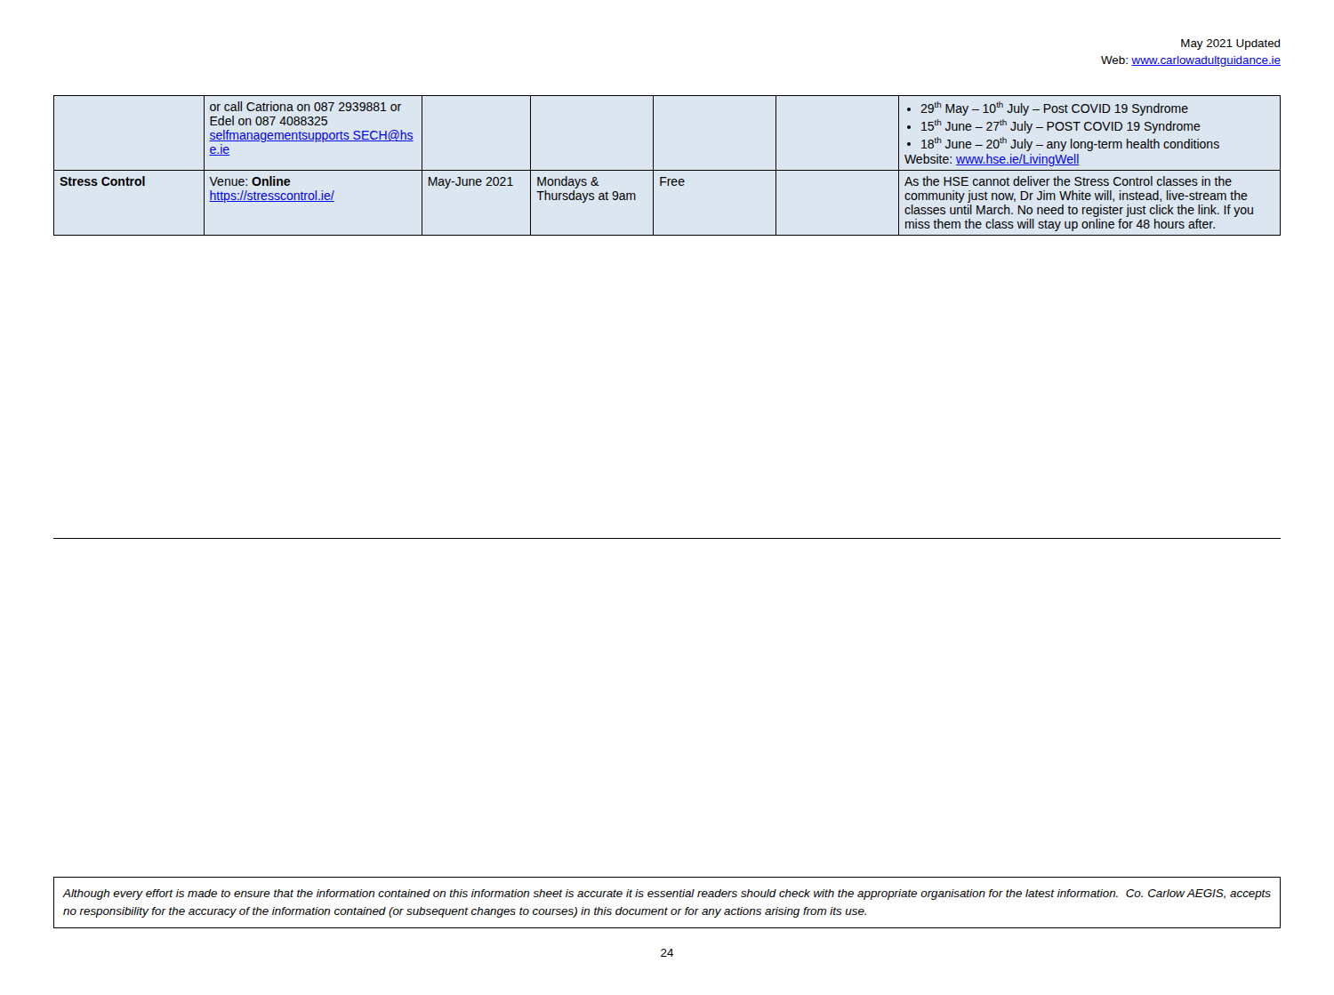May 2021 Updated
Web: www.carlowadultguidance.ie
| | or call Catriona on 087 2939881 or Edel on 087 4088325 selfmanagementsupports SECH@hse.ie | | | | | 29 th May – 10 th July – Post COVID 19 Syndrome 15 th June – 27 th July – POST COVID 19 Syndrome 18 th June – 20 th July – any long-term health conditions Website: www.hse.ie/LivingWell |
| Stress Control | Venue: Online https://stresscontrol.ie/ | May-June 2021 | Mondays & Thursdays at 9am | Free | | As the HSE cannot deliver the Stress Control classes in the community just now, Dr Jim White will, instead, live-stream the classes until March. No need to register just click the link. If you miss them the class will stay up online for 48 hours after. |
Although every effort is made to ensure that the information contained on this information sheet is accurate it is essential readers should check with the appropriate organisation for the latest information. Co. Carlow AEGIS, accepts no responsibility for the accuracy of the information contained (or subsequent changes to courses) in this document or for any actions arising from its use.
24